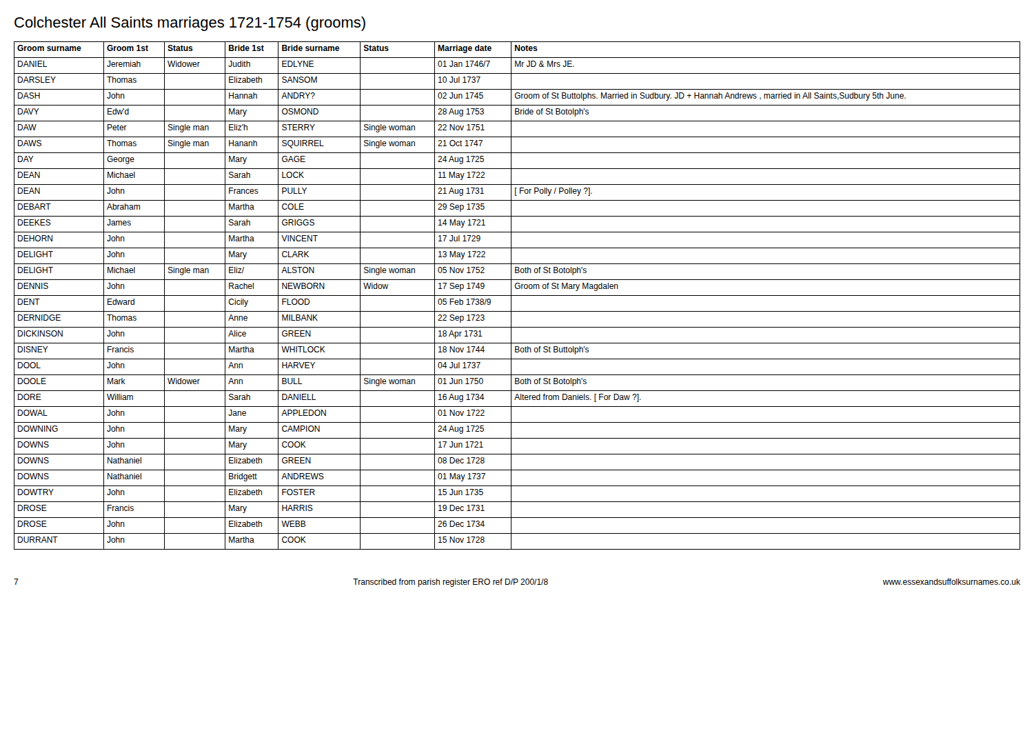Colchester All Saints marriages 1721-1754 (grooms)
| Groom surname | Groom 1st | Status | Bride 1st | Bride surname | Status | Marriage date | Notes |
| --- | --- | --- | --- | --- | --- | --- | --- |
| DANIEL | Jeremiah | Widower | Judith | EDLYNE | | 01 Jan 1746/7 | Mr JD & Mrs JE. |
| DARSLEY | Thomas | | Elizabeth | SANSOM | | 10 Jul 1737 | |
| DASH | John | | Hannah | ANDRY? | | 02 Jun 1745 | Groom of St Buttolphs. Married in Sudbury. JD + Hannah Andrews , married in All Saints,Sudbury 5th June. |
| DAVY | Edw'd | | Mary | OSMOND | | 28 Aug 1753 | Bride of St Botolph's |
| DAW | Peter | Single man | Eliz'h | STERRY | Single woman | 22 Nov 1751 | |
| DAWS | Thomas | Single man | Hananh | SQUIRREL | Single woman | 21 Oct 1747 | |
| DAY | George | | Mary | GAGE | | 24 Aug 1725 | |
| DEAN | Michael | | Sarah | LOCK | | 11 May 1722 | |
| DEAN | John | | Frances | PULLY | | 21 Aug 1731 | [ For Polly / Polley ?]. |
| DEBART | Abraham | | Martha | COLE | | 29 Sep 1735 | |
| DEEKES | James | | Sarah | GRIGGS | | 14 May 1721 | |
| DEHORN | John | | Martha | VINCENT | | 17 Jul 1729 | |
| DELIGHT | John | | Mary | CLARK | | 13 May 1722 | |
| DELIGHT | Michael | Single man | Eliz/ | ALSTON | Single woman | 05 Nov 1752 | Both of St Botolph's |
| DENNIS | John | | Rachel | NEWBORN | Widow | 17 Sep 1749 | Groom of St Mary Magdalen |
| DENT | Edward | | Cicily | FLOOD | | 05 Feb 1738/9 | |
| DERNIDGE | Thomas | | Anne | MILBANK | | 22 Sep 1723 | |
| DICKINSON | John | | Alice | GREEN | | 18 Apr 1731 | |
| DISNEY | Francis | | Martha | WHITLOCK | | 18 Nov 1744 | Both of St Buttolph's |
| DOOL | John | | Ann | HARVEY | | 04 Jul 1737 | |
| DOOLE | Mark | Widower | Ann | BULL | Single woman | 01 Jun 1750 | Both of St Botolph's |
| DORE | William | | Sarah | DANIELL | | 16 Aug 1734 | Altered from Daniels. [ For Daw ?]. |
| DOWAL | John | | Jane | APPLEDON | | 01 Nov 1722 | |
| DOWNING | John | | Mary | CAMPION | | 24 Aug 1725 | |
| DOWNS | John | | Mary | COOK | | 17 Jun 1721 | |
| DOWNS | Nathaniel | | Elizabeth | GREEN | | 08 Dec 1728 | |
| DOWNS | Nathaniel | | Bridgett | ANDREWS | | 01 May 1737 | |
| DOWTRY | John | | Elizabeth | FOSTER | | 15 Jun 1735 | |
| DROSE | Francis | | Mary | HARRIS | | 19 Dec 1731 | |
| DROSE | John | | Elizabeth | WEBB | | 26 Dec 1734 | |
| DURRANT | John | | Martha | COOK | | 15 Nov 1728 | |
7 Transcribed from parish register ERO ref D/P 200/1/8 www.essexandsuffolksurnames.co.uk